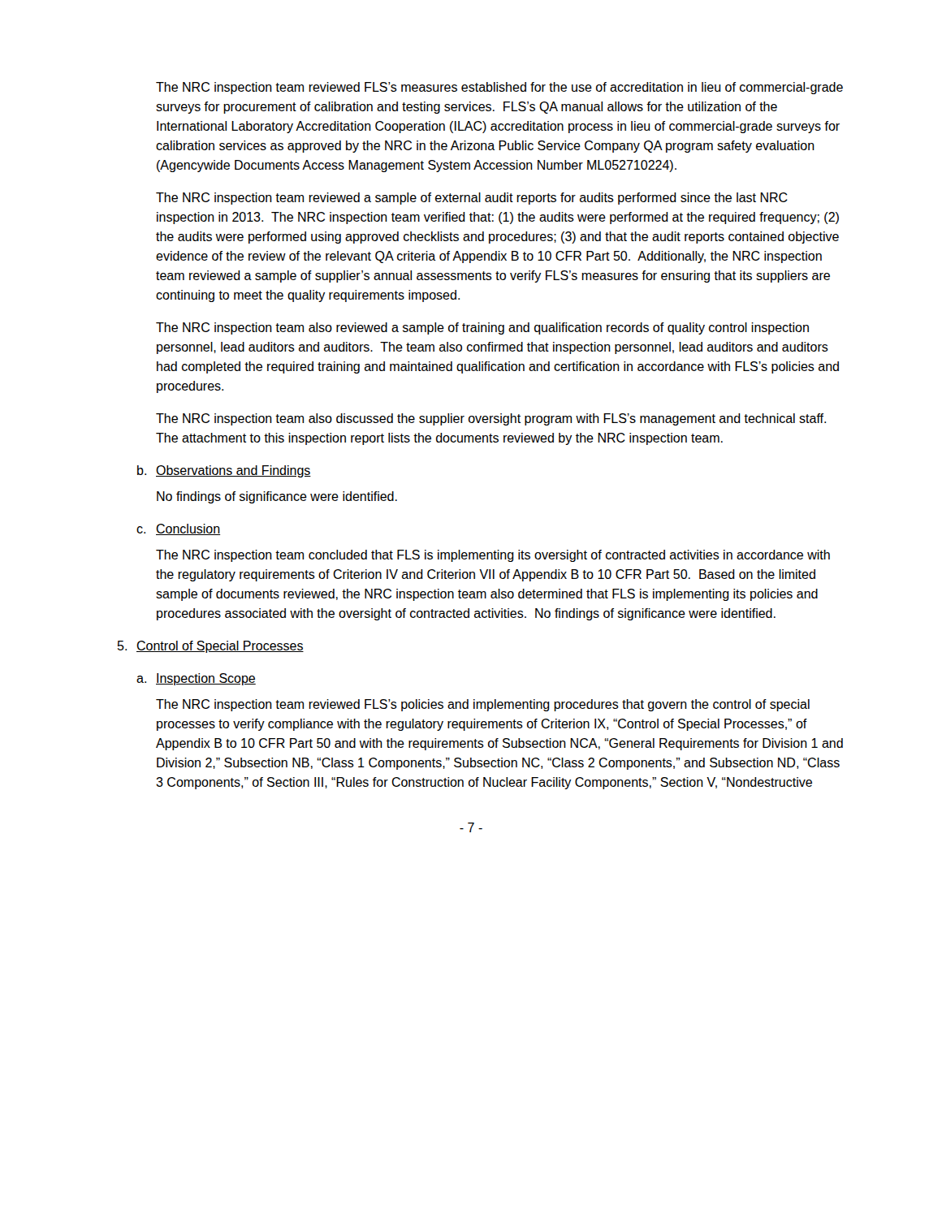The NRC inspection team reviewed FLS’s measures established for the use of accreditation in lieu of commercial-grade surveys for procurement of calibration and testing services. FLS’s QA manual allows for the utilization of the International Laboratory Accreditation Cooperation (ILAC) accreditation process in lieu of commercial-grade surveys for calibration services as approved by the NRC in the Arizona Public Service Company QA program safety evaluation (Agencywide Documents Access Management System Accession Number ML052710224).
The NRC inspection team reviewed a sample of external audit reports for audits performed since the last NRC inspection in 2013. The NRC inspection team verified that: (1) the audits were performed at the required frequency; (2) the audits were performed using approved checklists and procedures; (3) and that the audit reports contained objective evidence of the review of the relevant QA criteria of Appendix B to 10 CFR Part 50. Additionally, the NRC inspection team reviewed a sample of supplier’s annual assessments to verify FLS’s measures for ensuring that its suppliers are continuing to meet the quality requirements imposed.
The NRC inspection team also reviewed a sample of training and qualification records of quality control inspection personnel, lead auditors and auditors. The team also confirmed that inspection personnel, lead auditors and auditors had completed the required training and maintained qualification and certification in accordance with FLS’s policies and procedures.
The NRC inspection team also discussed the supplier oversight program with FLS’s management and technical staff. The attachment to this inspection report lists the documents reviewed by the NRC inspection team.
b. Observations and Findings
No findings of significance were identified.
c. Conclusion
The NRC inspection team concluded that FLS is implementing its oversight of contracted activities in accordance with the regulatory requirements of Criterion IV and Criterion VII of Appendix B to 10 CFR Part 50. Based on the limited sample of documents reviewed, the NRC inspection team also determined that FLS is implementing its policies and procedures associated with the oversight of contracted activities. No findings of significance were identified.
5. Control of Special Processes
a. Inspection Scope
The NRC inspection team reviewed FLS’s policies and implementing procedures that govern the control of special processes to verify compliance with the regulatory requirements of Criterion IX, “Control of Special Processes,” of Appendix B to 10 CFR Part 50 and with the requirements of Subsection NCA, “General Requirements for Division 1 and Division 2,” Subsection NB, “Class 1 Components,” Subsection NC, “Class 2 Components,” and Subsection ND, “Class 3 Components,” of Section III, “Rules for Construction of Nuclear Facility Components,” Section V, “Nondestructive
- 7 -